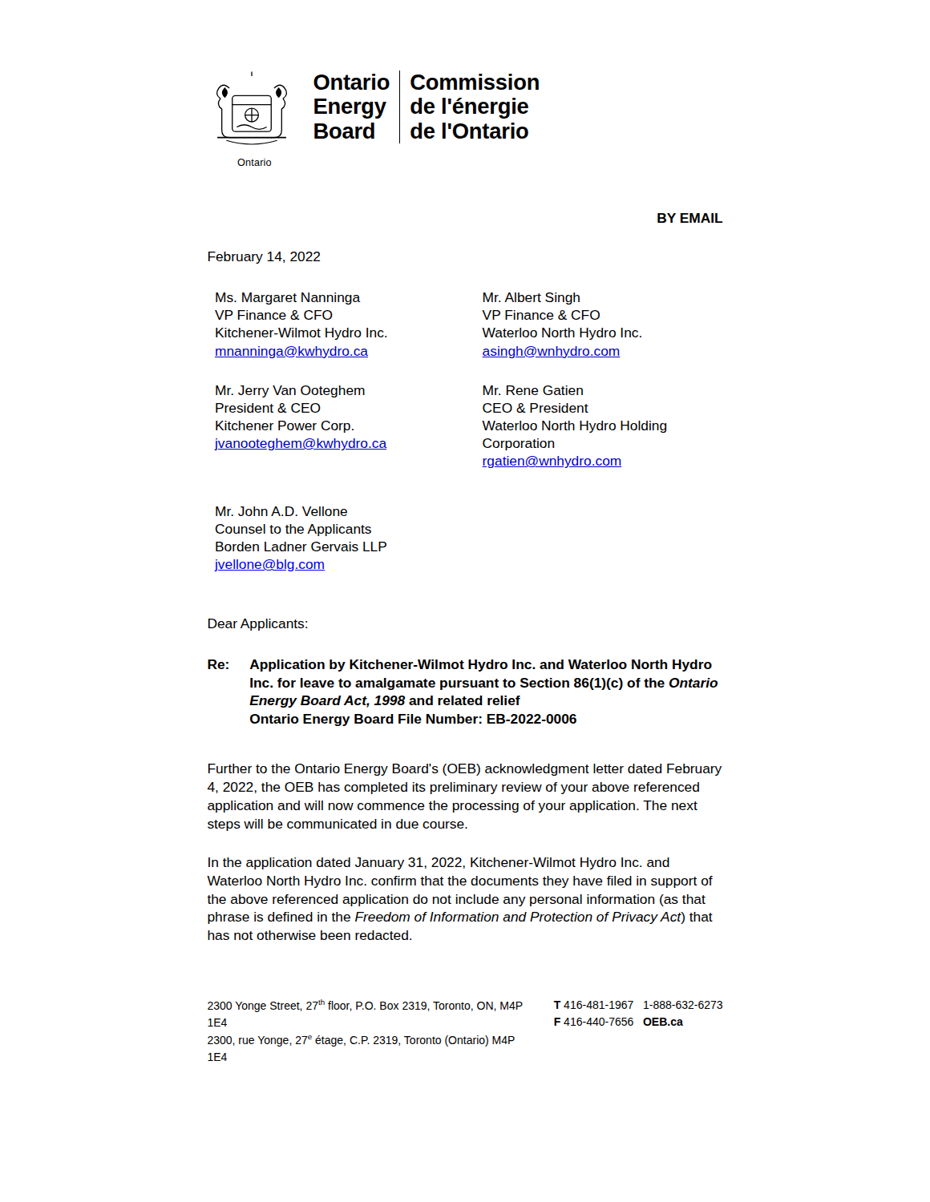Ontario
Ontario
Energy
Board
Commission
de l'énergie
de l'Ontario
BY EMAIL
February 14, 2022
Ms. Margaret Nanninga
VP Finance & CFO
Kitchener-Wilmot Hydro Inc.
mnanninga@kwhydro.ca
Mr. Albert Singh
VP Finance & CFO
Waterloo North Hydro Inc.
asingh@wnhydro.com
Mr. Jerry Van Ooteghem
President & CEO
Kitchener Power Corp.
jvanooteghem@kwhydro.ca
Mr. Rene Gatien
CEO & President
Waterloo North Hydro Holding Corporation
rgatien@wnhydro.com
Mr. John A.D. Vellone
Counsel to the Applicants
Borden Ladner Gervais LLP
jvellone@blg.com
Dear Applicants:
Re:
Application by Kitchener-Wilmot Hydro Inc. and Waterloo North Hydro Inc. for leave to amalgamate pursuant to Section 86(1)(c) of the Ontario Energy Board Act, 1998 and related relief
Ontario Energy Board File Number: EB-2022-0006
Further to the Ontario Energy Board's (OEB) acknowledgment letter dated February 4, 2022, the OEB has completed its preliminary review of your above referenced application and will now commence the processing of your application. The next steps will be communicated in due course.
In the application dated January 31, 2022, Kitchener-Wilmot Hydro Inc. and Waterloo North Hydro Inc. confirm that the documents they have filed in support of the above referenced application do not include any personal information (as that phrase is defined in the Freedom of Information and Protection of Privacy Act) that has not otherwise been redacted.
2300 Yonge Street, 27th floor, P.O. Box 2319, Toronto, ON, M4P 1E4
2300, rue Yonge, 27e étage, C.P. 2319, Toronto (Ontario) M4P 1E4
T 416-481-1967 1-888-632-6273
F 416-440-7656 OEB.ca